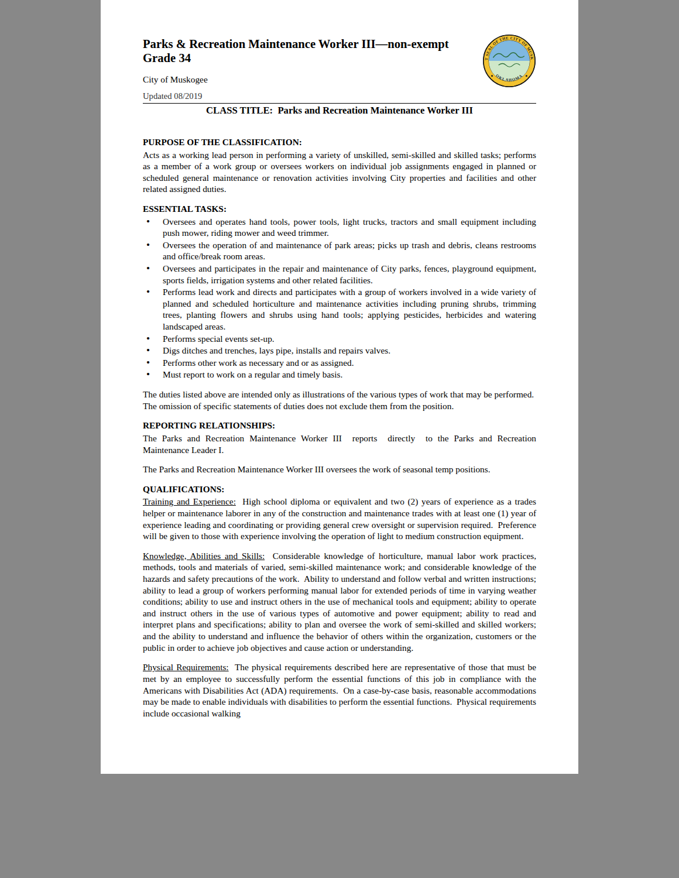GREAT SEAL OF THE CITY OF MUSKOGEE OKLAHOMA
Parks & Recreation Maintenance Worker III—non-exempt Grade 34
City of Muskogee
Updated 08/2019
CLASS TITLE: Parks and Recreation Maintenance Worker III
PURPOSE OF THE CLASSIFICATION:
Acts as a working lead person in performing a variety of unskilled, semi-skilled and skilled tasks; performs as a member of a work group or oversees workers on individual job assignments engaged in planned or scheduled general maintenance or renovation activities involving City properties and facilities and other related assigned duties.
ESSENTIAL TASKS:
Oversees and operates hand tools, power tools, light trucks, tractors and small equipment including push mower, riding mower and weed trimmer.
Oversees the operation of and maintenance of park areas; picks up trash and debris, cleans restrooms and office/break room areas.
Oversees and participates in the repair and maintenance of City parks, fences, playground equipment, sports fields, irrigation systems and other related facilities.
Performs lead work and directs and participates with a group of workers involved in a wide variety of planned and scheduled horticulture and maintenance activities including pruning shrubs, trimming trees, planting flowers and shrubs using hand tools; applying pesticides, herbicides and watering landscaped areas.
Performs special events set-up.
Digs ditches and trenches, lays pipe, installs and repairs valves.
Performs other work as necessary and or as assigned.
Must report to work on a regular and timely basis.
The duties listed above are intended only as illustrations of the various types of work that may be performed. The omission of specific statements of duties does not exclude them from the position.
REPORTING RELATIONSHIPS:
The Parks and Recreation Maintenance Worker III reports directly to the Parks and Recreation Maintenance Leader I.
The Parks and Recreation Maintenance Worker III oversees the work of seasonal temp positions.
QUALIFICATIONS:
Training and Experience: High school diploma or equivalent and two (2) years of experience as a trades helper or maintenance laborer in any of the construction and maintenance trades with at least one (1) year of experience leading and coordinating or providing general crew oversight or supervision required. Preference will be given to those with experience involving the operation of light to medium construction equipment.
Knowledge, Abilities and Skills: Considerable knowledge of horticulture, manual labor work practices, methods, tools and materials of varied, semi-skilled maintenance work; and considerable knowledge of the hazards and safety precautions of the work. Ability to understand and follow verbal and written instructions; ability to lead a group of workers performing manual labor for extended periods of time in varying weather conditions; ability to use and instruct others in the use of mechanical tools and equipment; ability to operate and instruct others in the use of various types of automotive and power equipment; ability to read and interpret plans and specifications; ability to plan and oversee the work of semi-skilled and skilled workers; and the ability to understand and influence the behavior of others within the organization, customers or the public in order to achieve job objectives and cause action or understanding.
Physical Requirements: The physical requirements described here are representative of those that must be met by an employee to successfully perform the essential functions of this job in compliance with the Americans with Disabilities Act (ADA) requirements. On a case-by-case basis, reasonable accommodations may be made to enable individuals with disabilities to perform the essential functions. Physical requirements include occasional walking